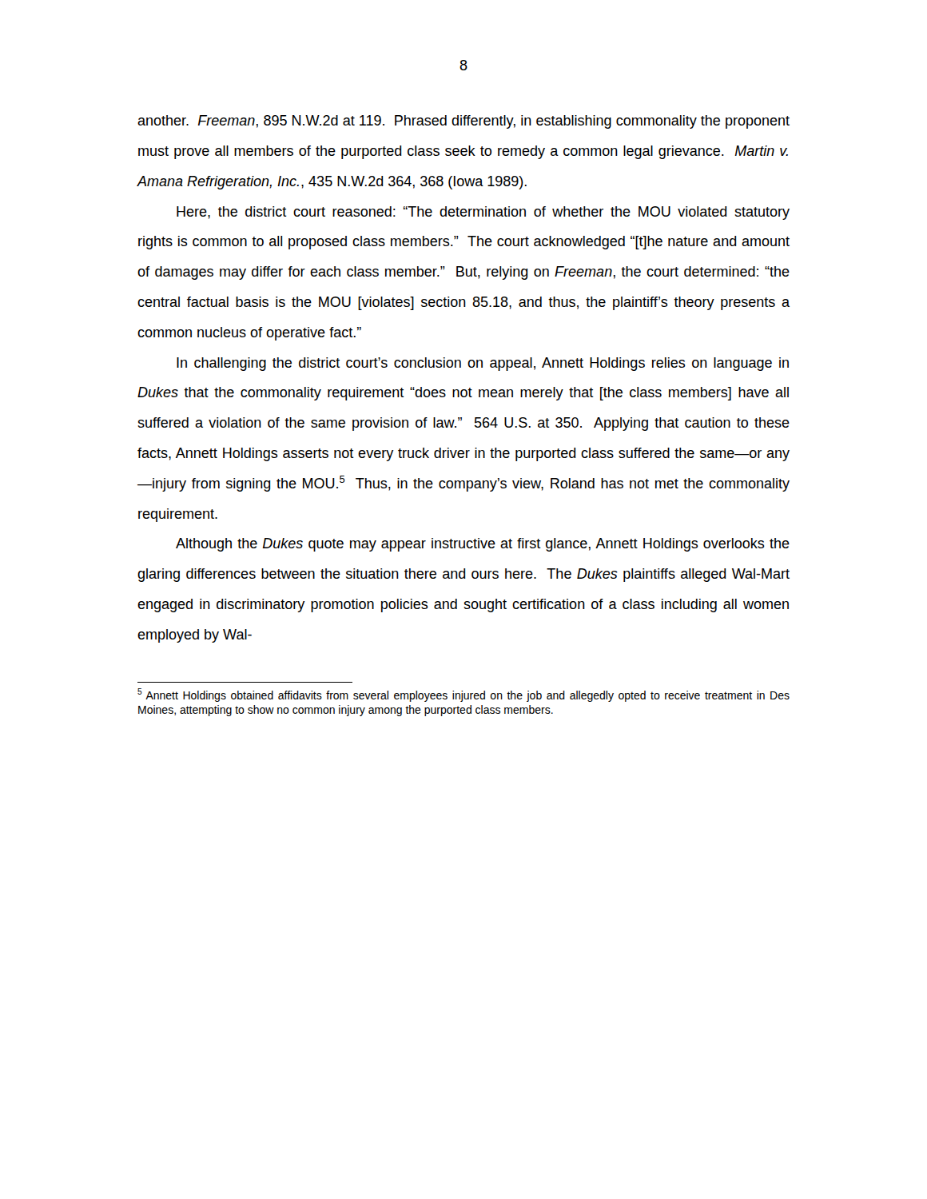8
another. Freeman, 895 N.W.2d at 119. Phrased differently, in establishing commonality the proponent must prove all members of the purported class seek to remedy a common legal grievance. Martin v. Amana Refrigeration, Inc., 435 N.W.2d 364, 368 (Iowa 1989).
Here, the district court reasoned: “The determination of whether the MOU violated statutory rights is common to all proposed class members.” The court acknowledged “[t]he nature and amount of damages may differ for each class member.” But, relying on Freeman, the court determined: “the central factual basis is the MOU [violates] section 85.18, and thus, the plaintiff’s theory presents a common nucleus of operative fact.”
In challenging the district court’s conclusion on appeal, Annett Holdings relies on language in Dukes that the commonality requirement “does not mean merely that [the class members] have all suffered a violation of the same provision of law.” 564 U.S. at 350. Applying that caution to these facts, Annett Holdings asserts not every truck driver in the purported class suffered the same—or any—injury from signing the MOU.5 Thus, in the company’s view, Roland has not met the commonality requirement.
Although the Dukes quote may appear instructive at first glance, Annett Holdings overlooks the glaring differences between the situation there and ours here. The Dukes plaintiffs alleged Wal-Mart engaged in discriminatory promotion policies and sought certification of a class including all women employed by Wal-
5 Annett Holdings obtained affidavits from several employees injured on the job and allegedly opted to receive treatment in Des Moines, attempting to show no common injury among the purported class members.